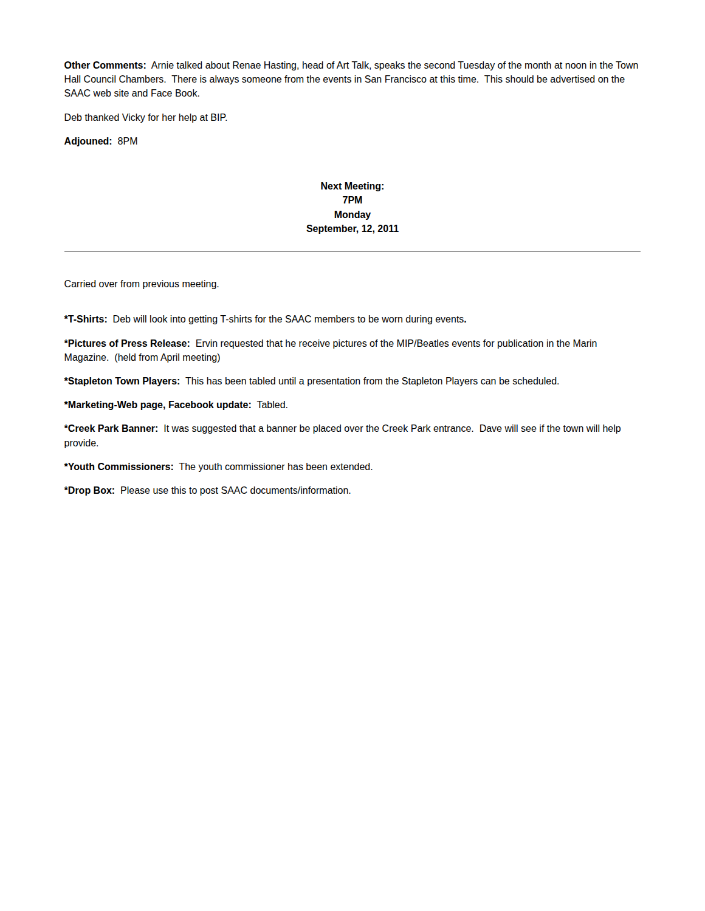Other Comments: Arnie talked about Renae Hasting, head of Art Talk, speaks the second Tuesday of the month at noon in the Town Hall Council Chambers. There is always someone from the events in San Francisco at this time. This should be advertised on the SAAC web site and Face Book.
Deb thanked Vicky for her help at BIP.
Adjouned: 8PM
Next Meeting:
7PM
Monday
September, 12, 2011
Carried over from previous meeting.
*T-Shirts: Deb will look into getting T-shirts for the SAAC members to be worn during events.
*Pictures of Press Release: Ervin requested that he receive pictures of the MIP/Beatles events for publication in the Marin Magazine. (held from April meeting)
*Stapleton Town Players: This has been tabled until a presentation from the Stapleton Players can be scheduled.
*Marketing-Web page, Facebook update: Tabled.
*Creek Park Banner: It was suggested that a banner be placed over the Creek Park entrance. Dave will see if the town will help provide.
*Youth Commissioners: The youth commissioner has been extended.
*Drop Box: Please use this to post SAAC documents/information.